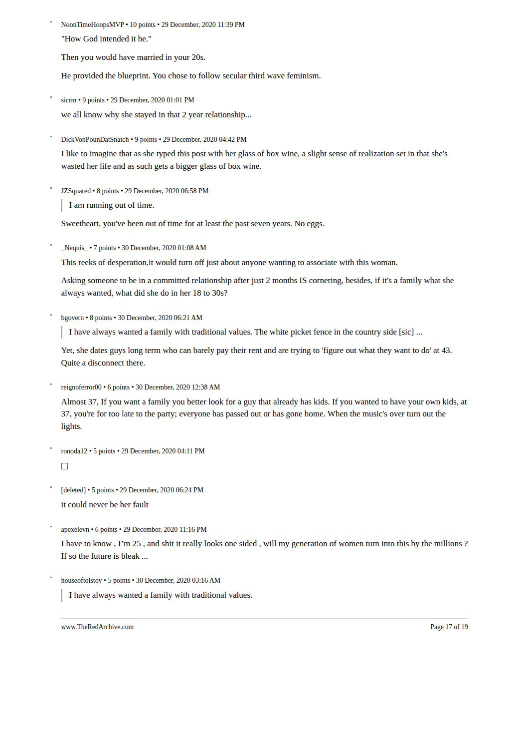NoonTimeHoopsMVP • 10 points • 29 December, 2020 11:39 PM
"How God intended it be."
Then you would have married in your 20s.
He provided the blueprint. You chose to follow secular third wave feminism.
sicrm • 9 points • 29 December, 2020 01:01 PM
we all know why she stayed in that 2 year relationship...
DickVonPounDatSnatch • 9 points • 29 December, 2020 04:42 PM
I like to imagine that as she typed this post with her glass of box wine, a slight sense of realization set in that she's wasted her life and as such gets a bigger glass of box wine.
JZSquared • 8 points • 29 December, 2020 06:58 PM
I am running out of time.
Sweetheart, you've been out of time for at least the past seven years. No eggs.
_Nequis_ • 7 points • 30 December, 2020 01:08 AM
This reeks of desperation,it would turn off just about anyone wanting to associate with this woman.
Asking someone to be in a committed relationship after just 2 months IS cornering, besides, if it's a family what she always wanted, what did she do in her 18 to 30s?
bgovern • 8 points • 30 December, 2020 06:21 AM
I have always wanted a family with traditional values. The white picket fence in the country side [sic] ...
Yet, she dates guys long term who can barely pay their rent and are trying to 'figure out what they want to do' at 43. Quite a disconnect there.
reignoferror00 • 6 points • 30 December, 2020 12:38 AM
Almost 37, If you want a family you better look for a guy that already has kids. If you wanted to have your own kids, at 37, you're for too late to the party; everyone has passed out or has gone home. When the music's over turn out the lights.
ronoda12 • 5 points • 29 December, 2020 04:11 PM
[deleted] • 5 points • 29 December, 2020 06:24 PM
it could never be her fault
apexelevn • 6 points • 29 December, 2020 11:16 PM
I have to know , I’m 25 , and shit it really looks one sided , will my generation of women turn into this by the millions ? If so the future is bleak ...
houseoftolstoy • 5 points • 30 December, 2020 03:16 AM
I have always wanted a family with traditional values.
www.TheRedArchive.com Page 17 of 19